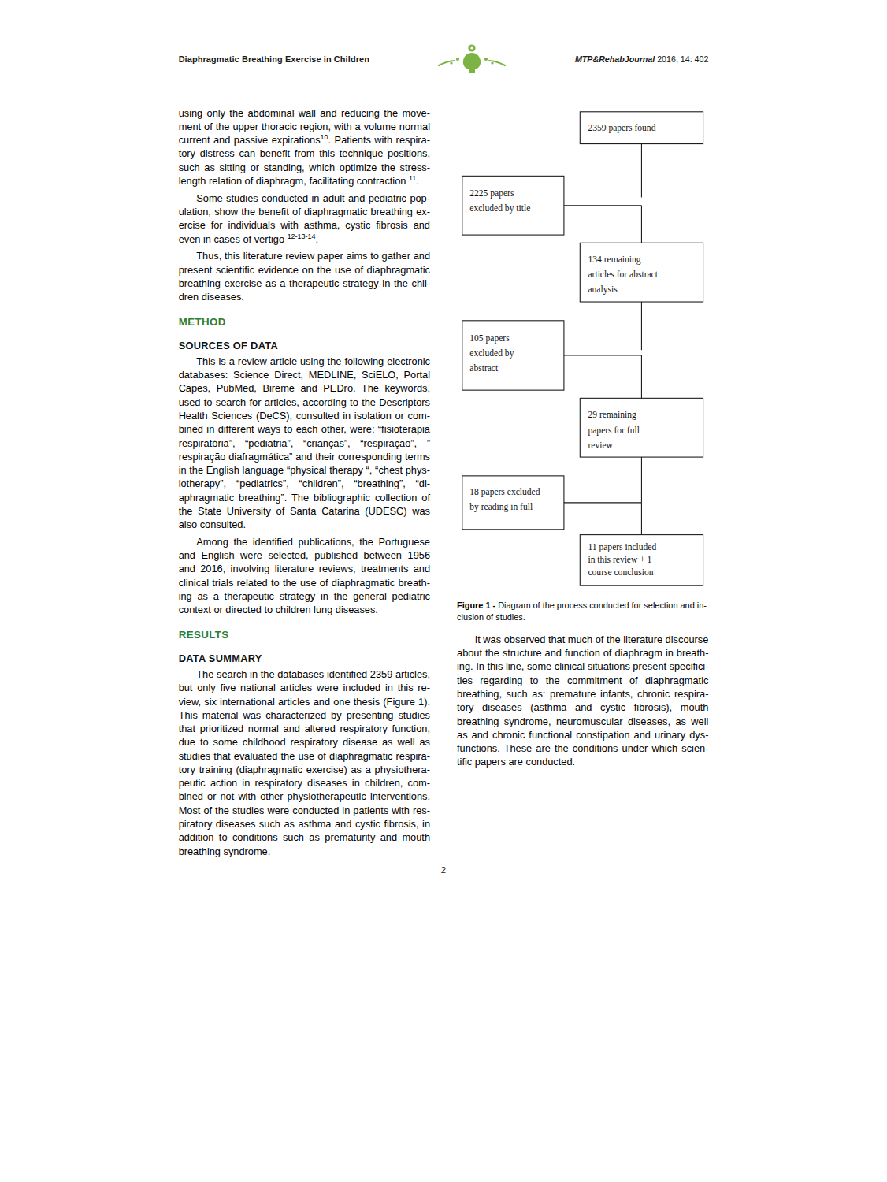Diaphragmatic Breathing Exercise in Children
MTP&RehabJournal 2016, 14: 402
using only the abdominal wall and reducing the movement of the upper thoracic region, with a volume normal current and passive expirations10. Patients with respiratory distress can benefit from this technique positions, such as sitting or standing, which optimize the stress-length relation of diaphragm, facilitating contraction 11.
Some studies conducted in adult and pediatric population, show the benefit of diaphragmatic breathing exercise for individuals with asthma, cystic fibrosis and even in cases of vertigo 12-13-14.
Thus, this literature review paper aims to gather and present scientific evidence on the use of diaphragmatic breathing exercise as a therapeutic strategy in the children diseases.
Method
Sources of data
This is a review article using the following electronic databases: Science Direct, MEDLINE, SciELO, Portal Capes, PubMed, Bireme and PEDro. The keywords, used to search for articles, according to the Descriptors Health Sciences (DeCS), consulted in isolation or combined in different ways to each other, were: “fisioterapia respiratória”, “pediatria”, “crianças”, “respiração”, ” respiração diafragmática” and their corresponding terms in the English language “physical therapy “, “chest physiotherapy”, “pediatrics”, “children”, “breathing”, “diaphragmatic breathing”. The bibliographic collection of the State University of Santa Catarina (UDESC) was also consulted.
Among the identified publications, the Portuguese and English were selected, published between 1956 and 2016, involving literature reviews, treatments and clinical trials related to the use of diaphragmatic breathing as a therapeutic strategy in the general pediatric context or directed to children lung diseases.
Results
Data summary
The search in the databases identified 2359 articles, but only five national articles were included in this review, six international articles and one thesis (Figure 1). This material was characterized by presenting studies that prioritized normal and altered respiratory function, due to some childhood respiratory disease as well as studies that evaluated the use of diaphragmatic respiratory training (diaphragmatic exercise) as a physiotherapeutic action in respiratory diseases in children, combined or not with other physiotherapeutic interventions. Most of the studies were conducted in patients with respiratory diseases such as asthma and cystic fibrosis, in addition to conditions such as prematurity and mouth breathing syndrome.
2359 papers found 2225 papers excluded by title 134 remaining articles for abstract analysis 105 papers excluded by abstract 29 remaining papers for full review 18 papers excluded by reading in full 11 papers included in this review + 1 course conclusion monograph
Figure 1 - Diagram of the process conducted for selection and inclusion of studies.
It was observed that much of the literature discourse about the structure and function of diaphragm in breathing. In this line, some clinical situations present specificities regarding to the commitment of diaphragmatic breathing, such as: premature infants, chronic respiratory diseases (asthma and cystic fibrosis), mouth breathing syndrome, neuromuscular diseases, as well as and chronic functional constipation and urinary dysfunctions. These are the conditions under which scientific papers are conducted.
2